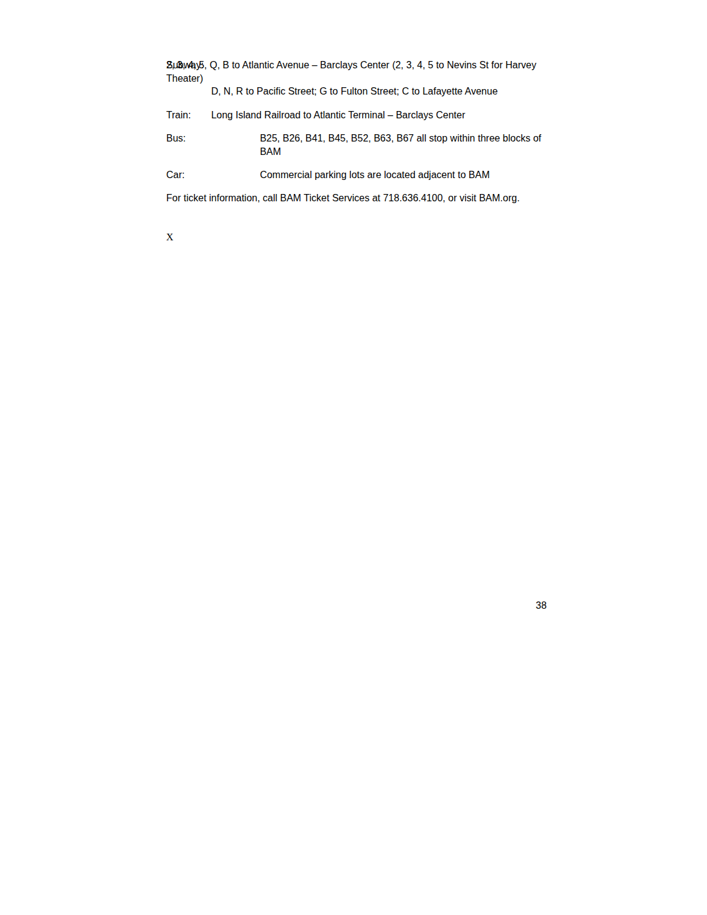Subway: 2, 3, 4, 5, Q, B to Atlantic Avenue – Barclays Center (2, 3, 4, 5 to Nevins St for Harvey Theater)
D, N, R to Pacific Street; G to Fulton Street; C to Lafayette Avenue
Train: Long Island Railroad to Atlantic Terminal – Barclays Center
Bus: B25, B26, B41, B45, B52, B63, B67 all stop within three blocks of BAM
Car: Commercial parking lots are located adjacent to BAM
For ticket information, call BAM Ticket Services at 718.636.4100, or visit BAM.org.
X
38